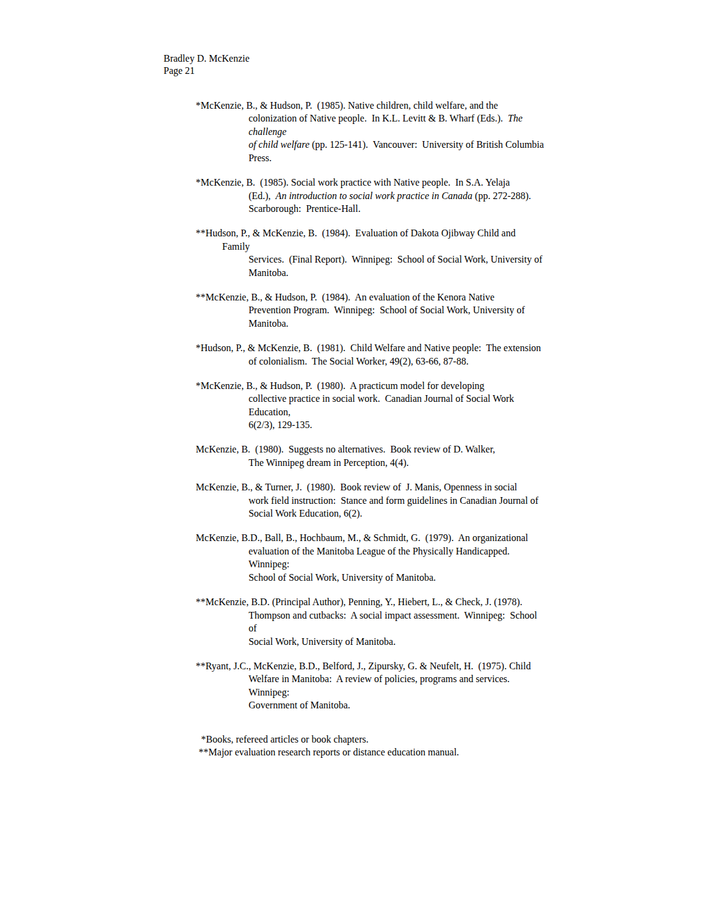Bradley D. McKenzie
Page 21
*McKenzie, B., & Hudson, P. (1985). Native children, child welfare, and the colonization of Native people. In K.L. Levitt & B. Wharf (Eds.). The challenge of child welfare (pp. 125-141). Vancouver: University of British Columbia Press.
*McKenzie, B. (1985). Social work practice with Native people. In S.A. Yelaja (Ed.), An introduction to social work practice in Canada (pp. 272-288). Scarborough: Prentice-Hall.
**Hudson, P., & McKenzie, B. (1984). Evaluation of Dakota Ojibway Child and Family Services. (Final Report). Winnipeg: School of Social Work, University of Manitoba.
**McKenzie, B., & Hudson, P. (1984). An evaluation of the Kenora Native Prevention Program. Winnipeg: School of Social Work, University of Manitoba.
*Hudson, P., & McKenzie, B. (1981). Child Welfare and Native people: The extension of colonialism. The Social Worker, 49(2), 63-66, 87-88.
*McKenzie, B., & Hudson, P. (1980). A practicum model for developing collective practice in social work. Canadian Journal of Social Work Education, 6(2/3), 129-135.
McKenzie, B. (1980). Suggests no alternatives. Book review of D. Walker, The Winnipeg dream in Perception, 4(4).
McKenzie, B., & Turner, J. (1980). Book review of J. Manis, Openness in social work field instruction: Stance and form guidelines in Canadian Journal of Social Work Education, 6(2).
McKenzie, B.D., Ball, B., Hochbaum, M., & Schmidt, G. (1979). An organizational evaluation of the Manitoba League of the Physically Handicapped. Winnipeg: School of Social Work, University of Manitoba.
**McKenzie, B.D. (Principal Author), Penning, Y., Hiebert, L., & Check, J. (1978). Thompson and cutbacks: A social impact assessment. Winnipeg: School of Social Work, University of Manitoba.
**Ryant, J.C., McKenzie, B.D., Belford, J., Zipursky, G. & Neufelt, H. (1975). Child Welfare in Manitoba: A review of policies, programs and services. Winnipeg: Government of Manitoba.
*Books, refereed articles or book chapters.
**Major evaluation research reports or distance education manual.